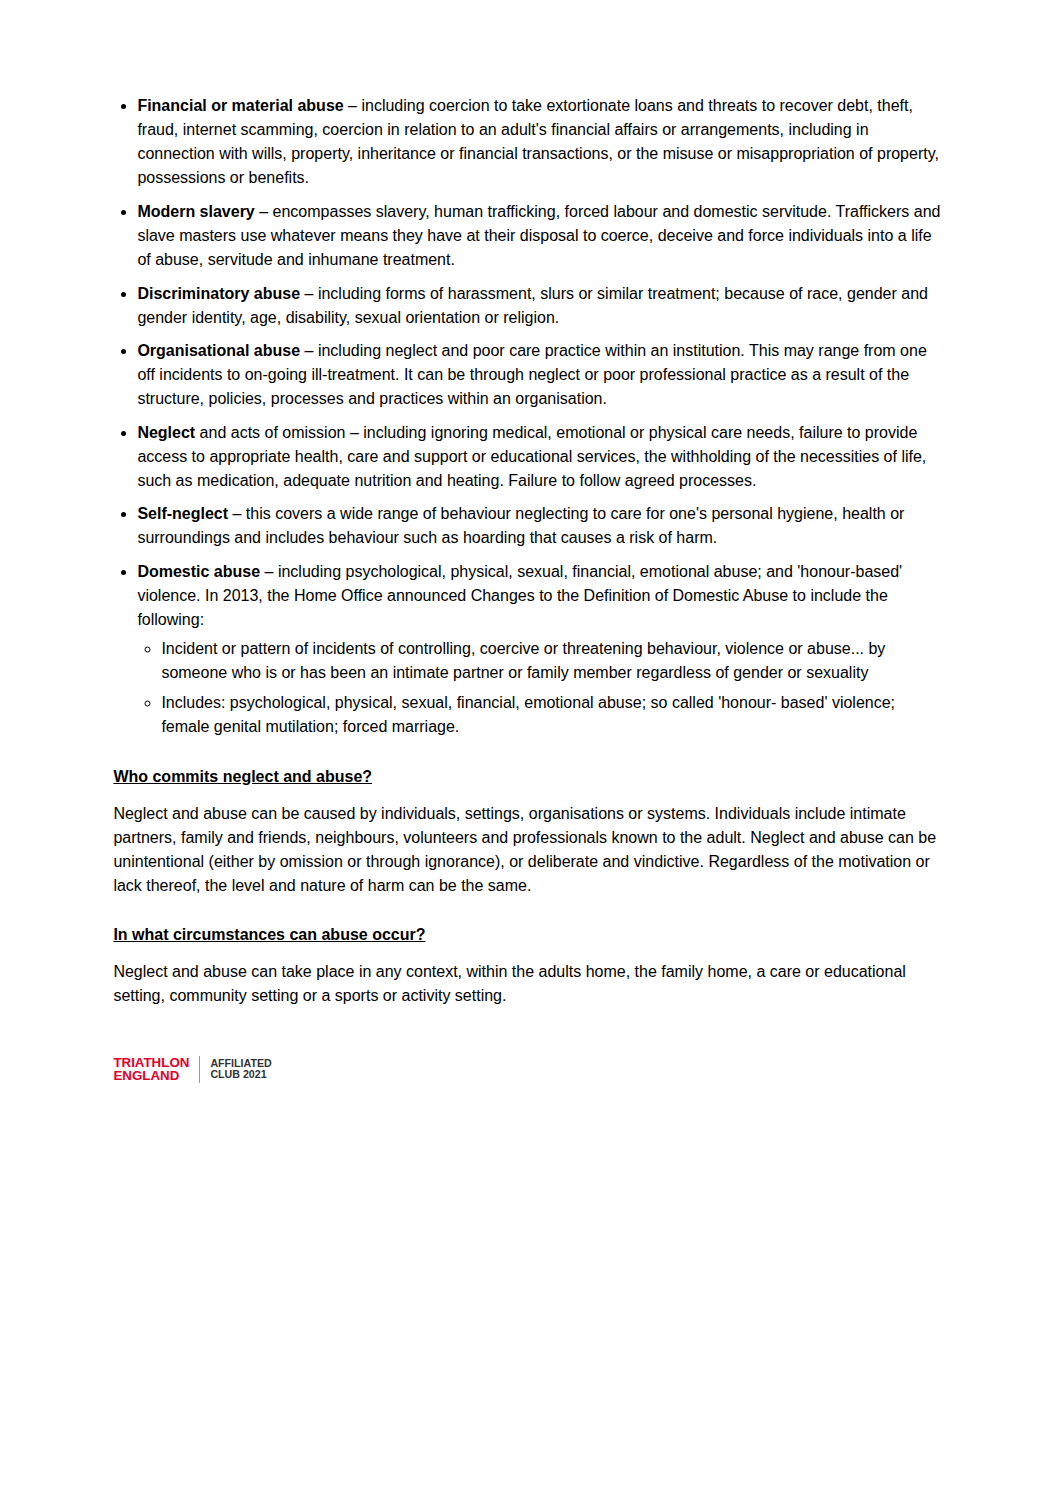Financial or material abuse – including coercion to take extortionate loans and threats to recover debt, theft, fraud, internet scamming, coercion in relation to an adult's financial affairs or arrangements, including in connection with wills, property, inheritance or financial transactions, or the misuse or misappropriation of property, possessions or benefits.
Modern slavery – encompasses slavery, human trafficking, forced labour and domestic servitude. Traffickers and slave masters use whatever means they have at their disposal to coerce, deceive and force individuals into a life of abuse, servitude and inhumane treatment.
Discriminatory abuse – including forms of harassment, slurs or similar treatment; because of race, gender and gender identity, age, disability, sexual orientation or religion.
Organisational abuse – including neglect and poor care practice within an institution. This may range from one off incidents to on-going ill-treatment. It can be through neglect or poor professional practice as a result of the structure, policies, processes and practices within an organisation.
Neglect and acts of omission – including ignoring medical, emotional or physical care needs, failure to provide access to appropriate health, care and support or educational services, the withholding of the necessities of life, such as medication, adequate nutrition and heating. Failure to follow agreed processes.
Self-neglect – this covers a wide range of behaviour neglecting to care for one's personal hygiene, health or surroundings and includes behaviour such as hoarding that causes a risk of harm.
Domestic abuse – including psychological, physical, sexual, financial, emotional abuse; and 'honour-based' violence. In 2013, the Home Office announced Changes to the Definition of Domestic Abuse to include the following:
Incident or pattern of incidents of controlling, coercive or threatening behaviour, violence or abuse... by someone who is or has been an intimate partner or family member regardless of gender or sexuality
Includes: psychological, physical, sexual, financial, emotional abuse; so called 'honour- based' violence; female genital mutilation; forced marriage.
Who commits neglect and abuse?
Neglect and abuse can be caused by individuals, settings, organisations or systems. Individuals include intimate partners, family and friends, neighbours, volunteers and professionals known to the adult. Neglect and abuse can be unintentional (either by omission or through ignorance), or deliberate and vindictive. Regardless of the motivation or lack thereof, the level and nature of harm can be the same.
In what circumstances can abuse occur?
Neglect and abuse can take place in any context, within the adults home, the family home, a care or educational setting, community setting or a sports or activity setting.
TRIATHLON ENGLAND
AFFILIATED
CLUB 2021